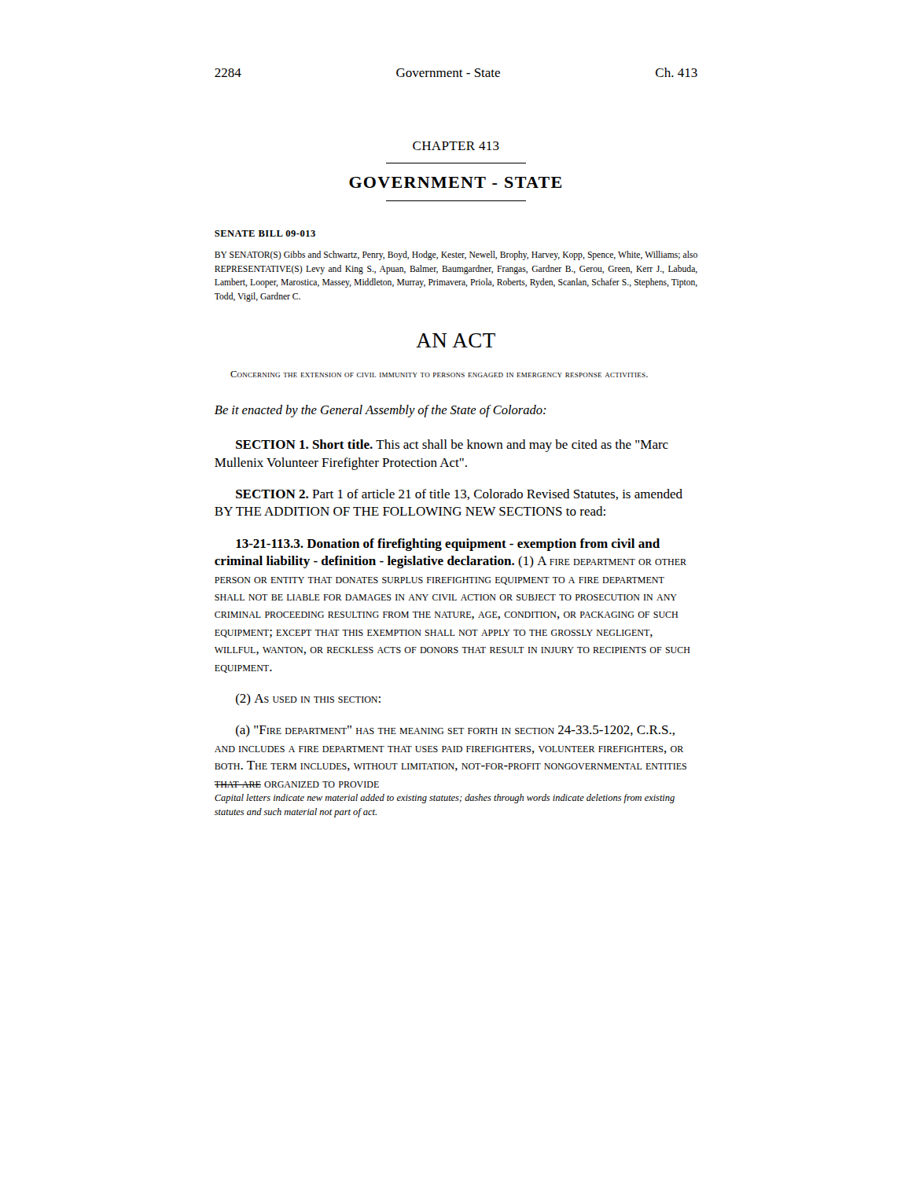2284 Government - State Ch. 413
CHAPTER 413
GOVERNMENT - STATE
SENATE BILL 09-013
BY SENATOR(S) Gibbs and Schwartz, Penry, Boyd, Hodge, Kester, Newell, Brophy, Harvey, Kopp, Spence, White, Williams; also REPRESENTATIVE(S) Levy and King S., Apuan, Balmer, Baumgardner, Frangas, Gardner B., Gerou, Green, Kerr J., Labuda, Lambert, Looper, Marostica, Massey, Middleton, Murray, Primavera, Priola, Roberts, Ryden, Scanlan, Schafer S., Stephens, Tipton, Todd, Vigil, Gardner C.
AN ACT
Concerning the extension of civil immunity to persons engaged in emergency response activities.
Be it enacted by the General Assembly of the State of Colorado:
SECTION 1. Short title. This act shall be known and may be cited as the "Marc Mullenix Volunteer Firefighter Protection Act".
SECTION 2. Part 1 of article 21 of title 13, Colorado Revised Statutes, is amended BY THE ADDITION OF THE FOLLOWING NEW SECTIONS to read:
13-21-113.3. Donation of firefighting equipment - exemption from civil and criminal liability - definition - legislative declaration. (1) A fire department or other person or entity that donates surplus firefighting equipment to a fire department shall not be liable for damages in any civil action or subject to prosecution in any criminal proceeding resulting from the nature, age, condition, or packaging of such equipment; except that this exemption shall not apply to the grossly negligent, willful, wanton, or reckless acts of donors that result in injury to recipients of such equipment.
(2) As used in this section:
(a) "Fire department" has the meaning set forth in section 24-33.5-1202, C.R.S., and includes a fire department that uses paid firefighters, volunteer firefighters, or both. The term includes, without limitation, not-for-profit nongovernmental entities that are organized to provide
Capital letters indicate new material added to existing statutes; dashes through words indicate deletions from existing statutes and such material not part of act.